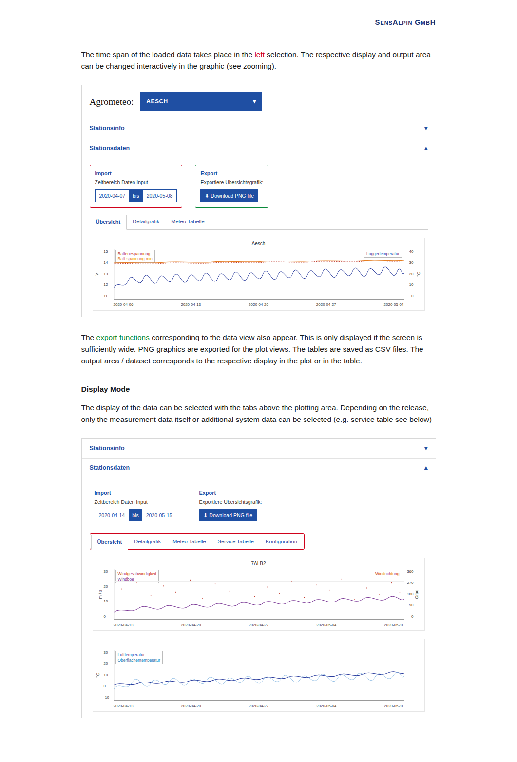SensAlpin GmbH
The time span of the loaded data takes place in the left selection. The respective display and output area can be changed interactively in the graphic (see zooming).
Agrometeo:
AESCH▾
Stationsinfo▾
Stationsdaten▴
Import
Zeitbereich Daten Input
2020-04-07 bis 2020-05-08
Export
Exportiere Übersichtsgrafik:
⬇ Download PNG file
Übersicht
Detailgrafik
Meteo Tabelle
Aesch
Batteriespannung
Batt-spannung min
Loggertemperatur
V
°C
1514131211
403020100
2020-04-062020-04-132020-04-202020-04-272020-05-04
The export functions corresponding to the data view also appear. This is only displayed if the screen is sufficiently wide. PNG graphics are exported for the plot views. The tables are saved as CSV files. The output area / dataset corresponds to the respective display in the plot or in the table.
Display Mode
The display of the data can be selected with the tabs above the plotting area. Depending on the release, only the measurement data itself or additional system data can be selected (e.g. service table see below)
Stationsinfo▾
Stationsdaten▴
Import
Zeitbereich Daten Input
2020-04-14 bis 2020-05-15
Export
Exportiere Übersichtsgrafik:
⬇ Download PNG file
Übersicht
Detailgrafik
Meteo Tabelle
Service Tabelle
Konfiguration
7ALB2
Windgeschwindigkeit
Windböe
Windrichtung
m / s
Grad
3020100
360270180900
2020-04-132020-04-202020-04-272020-05-042020-05-11
Lufttemperatur
Oberflächentemperatur
°C
3020100-10
2020-04-132020-04-202020-04-272020-05-042020-05-11